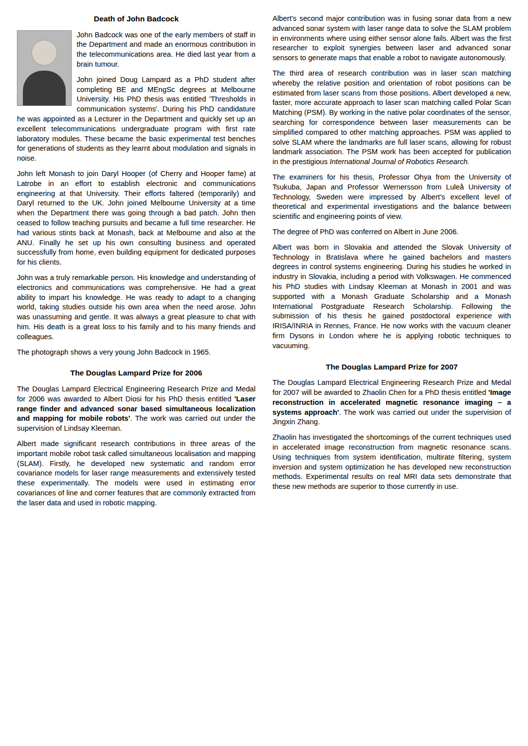Death of John Badcock
John Badcock was one of the early members of staff in the Department and made an enormous contribution in the telecommunications area. He died last year from a brain tumour.
John joined Doug Lampard as a PhD student after completing BE and MEngSc degrees at Melbourne University. His PhD thesis was entitled 'Thresholds in communication systems'. During his PhD candidature he was appointed as a Lecturer in the Department and quickly set up an excellent telecommunications undergraduate program with first rate laboratory modules. These became the basic experimental test benches for generations of students as they learnt about modulation and signals in noise.
John left Monash to join Daryl Hooper (of Cherry and Hooper fame) at Latrobe in an effort to establish electronic and communications engineering at that University. Their efforts faltered (temporarily) and Daryl returned to the UK. John joined Melbourne University at a time when the Department there was going through a bad patch. John then ceased to follow teaching pursuits and became a full time researcher. He had various stints back at Monash, back at Melbourne and also at the ANU. Finally he set up his own consulting business and operated successfully from home, even building equipment for dedicated purposes for his clients.
John was a truly remarkable person. His knowledge and understanding of electronics and communications was comprehensive. He had a great ability to impart his knowledge. He was ready to adapt to a changing world, taking studies outside his own area when the need arose. John was unassuming and gentle. It was always a great pleasure to chat with him. His death is a great loss to his family and to his many friends and colleagues.
The photograph shows a very young John Badcock in 1965.
The Douglas Lampard Prize for 2006
The Douglas Lampard Electrical Engineering Research Prize and Medal for 2006 was awarded to Albert Diosi for his PhD thesis entitled 'Laser range finder and advanced sonar based simultaneous localization and mapping for mobile robots'. The work was carried out under the supervision of Lindsay Kleeman.
Albert made significant research contributions in three areas of the important mobile robot task called simultaneous localisation and mapping (SLAM). Firstly, he developed new systematic and random error covariance models for laser range measurements and extensively tested these experimentally. The models were used in estimating error covariances of line and corner features that are commonly extracted from the laser data and used in robotic mapping.
Albert's second major contribution was in fusing sonar data from a new advanced sonar system with laser range data to solve the SLAM problem in environments where using either sensor alone fails. Albert was the first researcher to exploit synergies between laser and advanced sonar sensors to generate maps that enable a robot to navigate autonomously.
The third area of research contribution was in laser scan matching whereby the relative position and orientation of robot positions can be estimated from laser scans from those positions. Albert developed a new, faster, more accurate approach to laser scan matching called Polar Scan Matching (PSM). By working in the native polar coordinates of the sensor, searching for correspondence between laser measurements can be simplified compared to other matching approaches. PSM was applied to solve SLAM where the landmarks are full laser scans, allowing for robust landmark association. The PSM work has been accepted for publication in the prestigious International Journal of Robotics Research.
The examiners for his thesis, Professor Ohya from the University of Tsukuba, Japan and Professor Wernersson from Luleå University of Technology, Sweden were impressed by Albert's excellent level of theoretical and experimental investigations and the balance between scientific and engineering points of view.
The degree of PhD was conferred on Albert in June 2006.
Albert was born in Slovakia and attended the Slovak University of Technology in Bratislava where he gained bachelors and masters degrees in control systems engineering. During his studies he worked in industry in Slovakia, including a period with Volkswagen. He commenced his PhD studies with Lindsay Kleeman at Monash in 2001 and was supported with a Monash Graduate Scholarship and a Monash International Postgraduate Research Scholarship. Following the submission of his thesis he gained postdoctoral experience with IRISA/INRIA in Rennes, France. He now works with the vacuum cleaner firm Dysons in London where he is applying robotic techniques to vacuuming.
The Douglas Lampard Prize for 2007
The Douglas Lampard Electrical Engineering Research Prize and Medal for 2007 will be awarded to Zhaolin Chen for a PhD thesis entitled 'Image reconstruction in accelerated magnetic resonance imaging – a systems approach'. The work was carried out under the supervision of Jingxin Zhang.
Zhaolin has investigated the shortcomings of the current techniques used in accelerated image reconstruction from magnetic resonance scans. Using techniques from system identification, multirate filtering, system inversion and system optimization he has developed new reconstruction methods. Experimental results on real MRI data sets demonstrate that these new methods are superior to those currently in use.